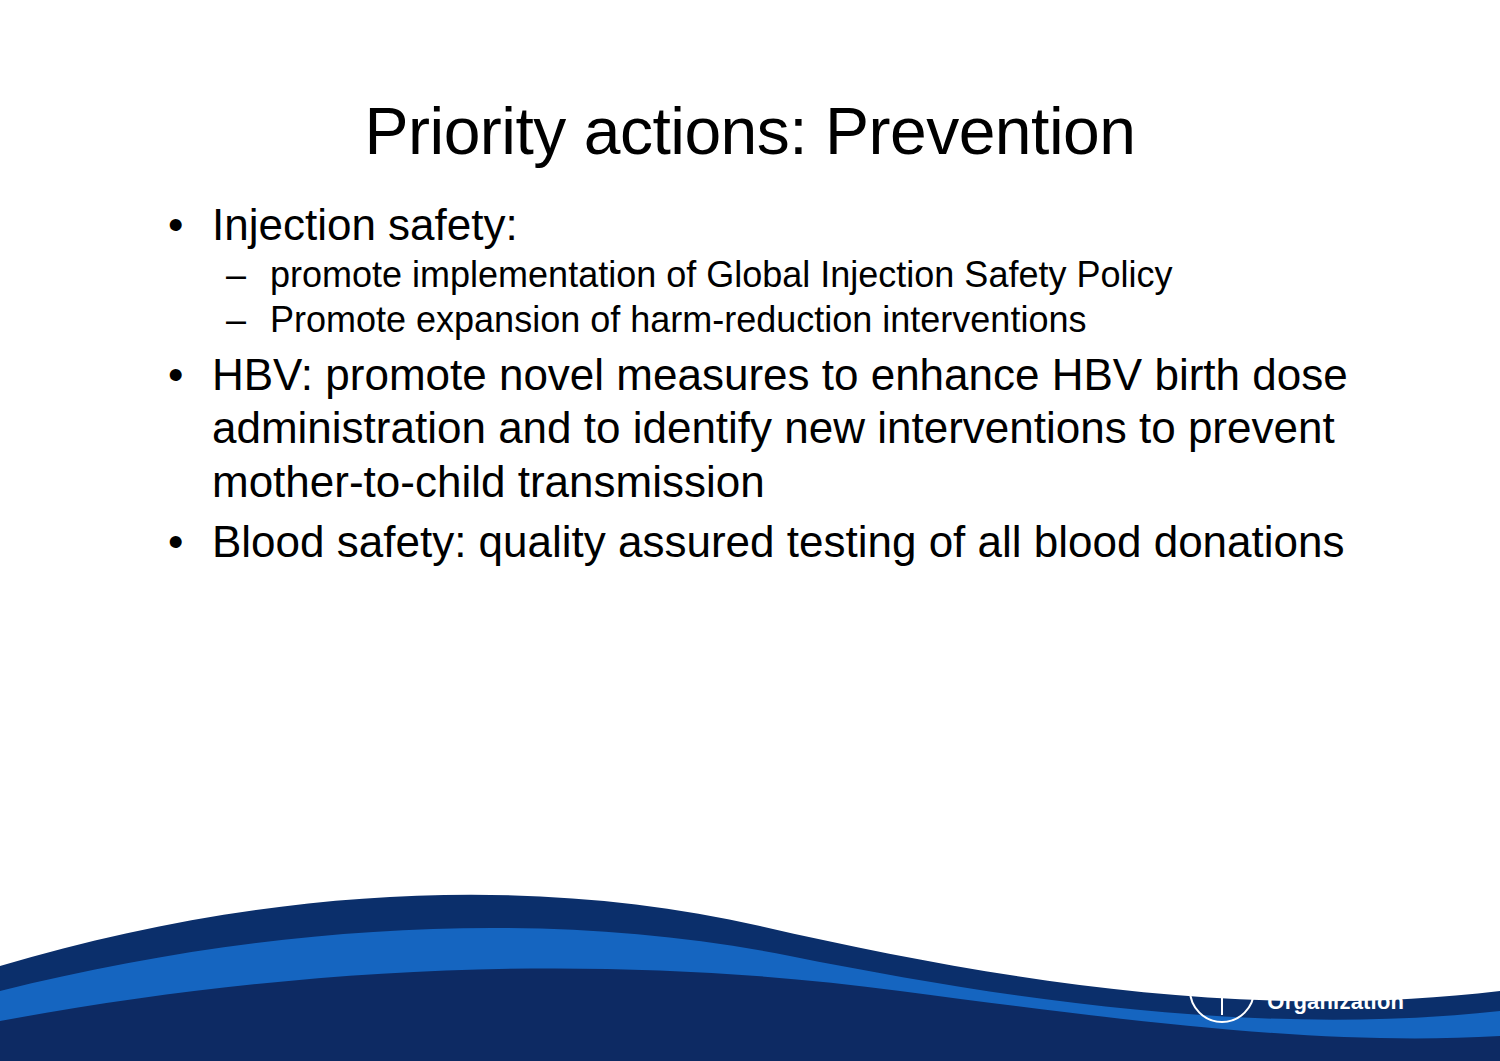Priority actions: Prevention
Injection safety:
promote implementation of Global Injection Safety Policy
Promote expansion of harm-reduction interventions
HBV: promote novel measures to enhance HBV birth dose administration and to identify new interventions to prevent mother-to-child transmission
Blood safety: quality assured testing of all blood donations
World Health
Organization